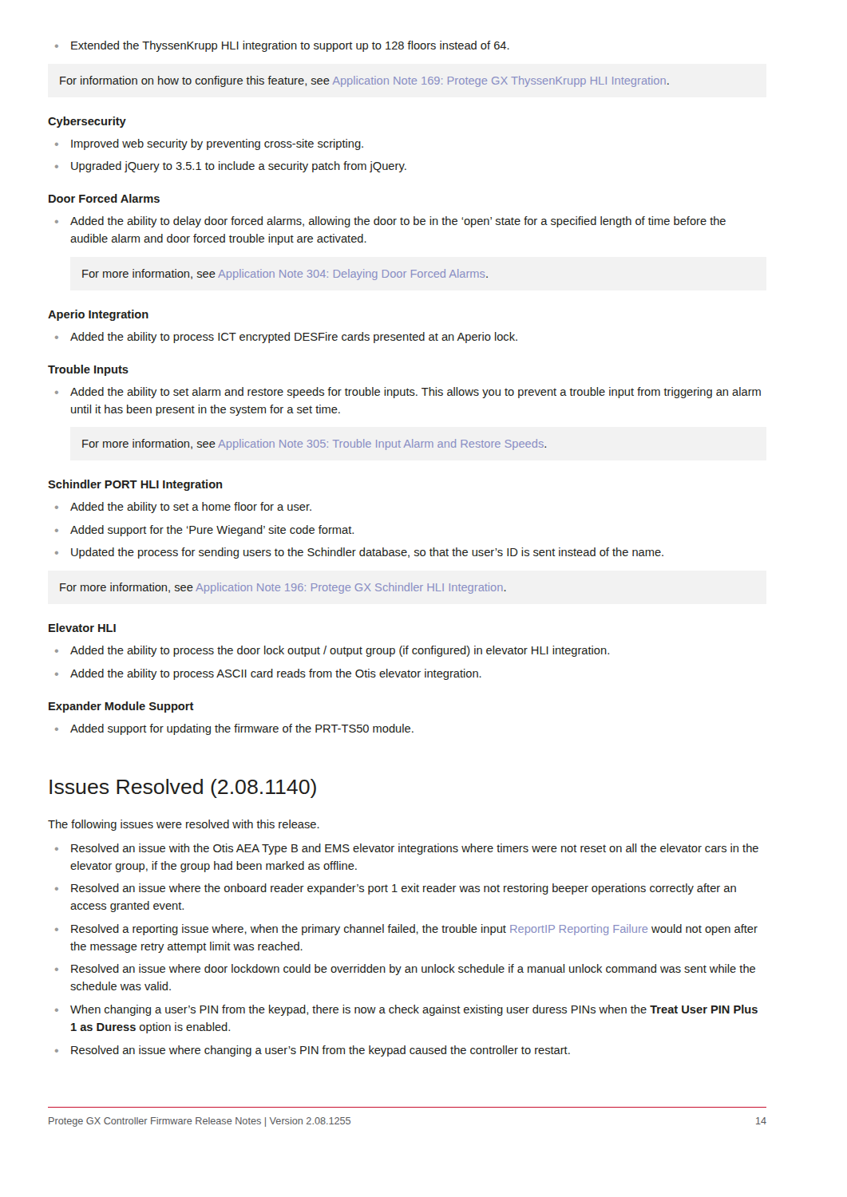Extended the ThyssenKrupp HLI integration to support up to 128 floors instead of 64.
For information on how to configure this feature, see Application Note 169: Protege GX ThyssenKrupp HLI Integration.
Cybersecurity
Improved web security by preventing cross-site scripting.
Upgraded jQuery to 3.5.1 to include a security patch from jQuery.
Door Forced Alarms
Added the ability to delay door forced alarms, allowing the door to be in the ‘open’ state for a specified length of time before the audible alarm and door forced trouble input are activated.
For more information, see Application Note 304: Delaying Door Forced Alarms.
Aperio Integration
Added the ability to process ICT encrypted DESFire cards presented at an Aperio lock.
Trouble Inputs
Added the ability to set alarm and restore speeds for trouble inputs. This allows you to prevent a trouble input from triggering an alarm until it has been present in the system for a set time.
For more information, see Application Note 305: Trouble Input Alarm and Restore Speeds.
Schindler PORT HLI Integration
Added the ability to set a home floor for a user.
Added support for the ‘Pure Wiegand’ site code format.
Updated the process for sending users to the Schindler database, so that the user’s ID is sent instead of the name.
For more information, see Application Note 196: Protege GX Schindler HLI Integration.
Elevator HLI
Added the ability to process the door lock output / output group (if configured) in elevator HLI integration.
Added the ability to process ASCII card reads from the Otis elevator integration.
Expander Module Support
Added support for updating the firmware of the PRT-TS50 module.
Issues Resolved (2.08.1140)
The following issues were resolved with this release.
Resolved an issue with the Otis AEA Type B and EMS elevator integrations where timers were not reset on all the elevator cars in the elevator group, if the group had been marked as offline.
Resolved an issue where the onboard reader expander’s port 1 exit reader was not restoring beeper operations correctly after an access granted event.
Resolved a reporting issue where, when the primary channel failed, the trouble input ReportIP Reporting Failure would not open after the message retry attempt limit was reached.
Resolved an issue where door lockdown could be overridden by an unlock schedule if a manual unlock command was sent while the schedule was valid.
When changing a user’s PIN from the keypad, there is now a check against existing user duress PINs when the Treat User PIN Plus 1 as Duress option is enabled.
Resolved an issue where changing a user’s PIN from the keypad caused the controller to restart.
Protege GX Controller Firmware Release Notes | Version 2.08.1255 14